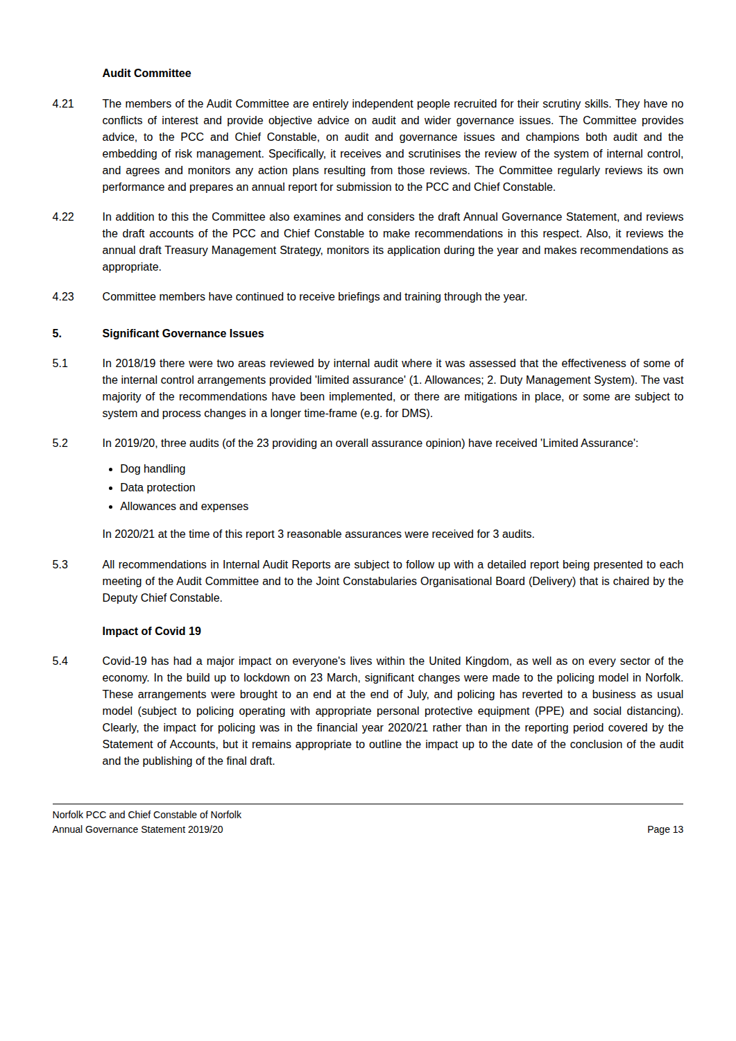Audit Committee
4.21
The members of the Audit Committee are entirely independent people recruited for their scrutiny skills. They have no conflicts of interest and provide objective advice on audit and wider governance issues. The Committee provides advice, to the PCC and Chief Constable, on audit and governance issues and champions both audit and the embedding of risk management. Specifically, it receives and scrutinises the review of the system of internal control, and agrees and monitors any action plans resulting from those reviews. The Committee regularly reviews its own performance and prepares an annual report for submission to the PCC and Chief Constable.
4.22
In addition to this the Committee also examines and considers the draft Annual Governance Statement, and reviews the draft accounts of the PCC and Chief Constable to make recommendations in this respect. Also, it reviews the annual draft Treasury Management Strategy, monitors its application during the year and makes recommendations as appropriate.
4.23
Committee members have continued to receive briefings and training through the year.
5.
Significant Governance Issues
5.1
In 2018/19 there were two areas reviewed by internal audit where it was assessed that the effectiveness of some of the internal control arrangements provided 'limited assurance' (1. Allowances; 2. Duty Management System). The vast majority of the recommendations have been implemented, or there are mitigations in place, or some are subject to system and process changes in a longer time-frame (e.g. for DMS).
5.2
In 2019/20, three audits (of the 23 providing an overall assurance opinion) have received 'Limited Assurance':
Dog handling
Data protection
Allowances and expenses
In 2020/21 at the time of this report 3 reasonable assurances were received for 3 audits.
5.3
All recommendations in Internal Audit Reports are subject to follow up with a detailed report being presented to each meeting of the Audit Committee and to the Joint Constabularies Organisational Board (Delivery) that is chaired by the Deputy Chief Constable.
Impact of Covid 19
5.4
Covid-19 has had a major impact on everyone's lives within the United Kingdom, as well as on every sector of the economy. In the build up to lockdown on 23 March, significant changes were made to the policing model in Norfolk. These arrangements were brought to an end at the end of July, and policing has reverted to a business as usual model (subject to policing operating with appropriate personal protective equipment (PPE) and social distancing). Clearly, the impact for policing was in the financial year 2020/21 rather than in the reporting period covered by the Statement of Accounts, but it remains appropriate to outline the impact up to the date of the conclusion of the audit and the publishing of the final draft.
Norfolk PCC and Chief Constable of Norfolk
Annual Governance Statement 2019/20
Page 13